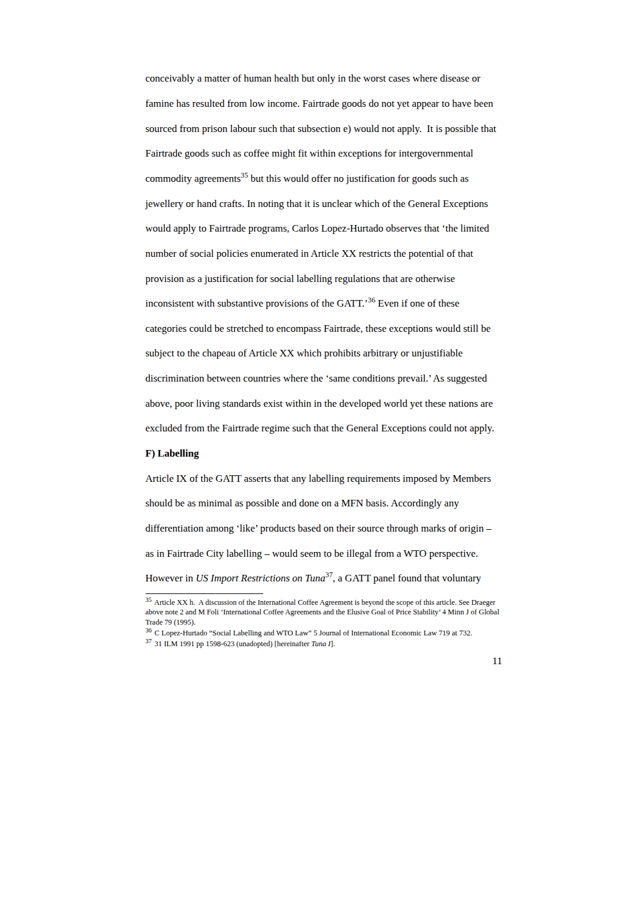conceivably a matter of human health but only in the worst cases where disease or famine has resulted from low income. Fairtrade goods do not yet appear to have been sourced from prison labour such that subsection e) would not apply. It is possible that Fairtrade goods such as coffee might fit within exceptions for intergovernmental commodity agreements35 but this would offer no justification for goods such as jewellery or hand crafts. In noting that it is unclear which of the General Exceptions would apply to Fairtrade programs, Carlos Lopez-Hurtado observes that ‘the limited number of social policies enumerated in Article XX restricts the potential of that provision as a justification for social labelling regulations that are otherwise inconsistent with substantive provisions of the GATT.’36 Even if one of these categories could be stretched to encompass Fairtrade, these exceptions would still be subject to the chapeau of Article XX which prohibits arbitrary or unjustifiable discrimination between countries where the ‘same conditions prevail.’ As suggested above, poor living standards exist within in the developed world yet these nations are excluded from the Fairtrade regime such that the General Exceptions could not apply.
F) Labelling
Article IX of the GATT asserts that any labelling requirements imposed by Members should be as minimal as possible and done on a MFN basis. Accordingly any differentiation among ‘like’ products based on their source through marks of origin – as in Fairtrade City labelling – would seem to be illegal from a WTO perspective. However in US Import Restrictions on Tuna37, a GATT panel found that voluntary
35 Article XX h. A discussion of the International Coffee Agreement is beyond the scope of this article. See Draeger above note 2 and M Foli ‘International Coffee Agreements and the Elusive Goal of Price Stability’ 4 Minn J of Global Trade 79 (1995).
36 C Lopez-Hurtado “Social Labelling and WTO Law” 5 Journal of International Economic Law 719 at 732.
37 31 ILM 1991 pp 1598-623 (unadopted) [hereinafter Tuna I].
11